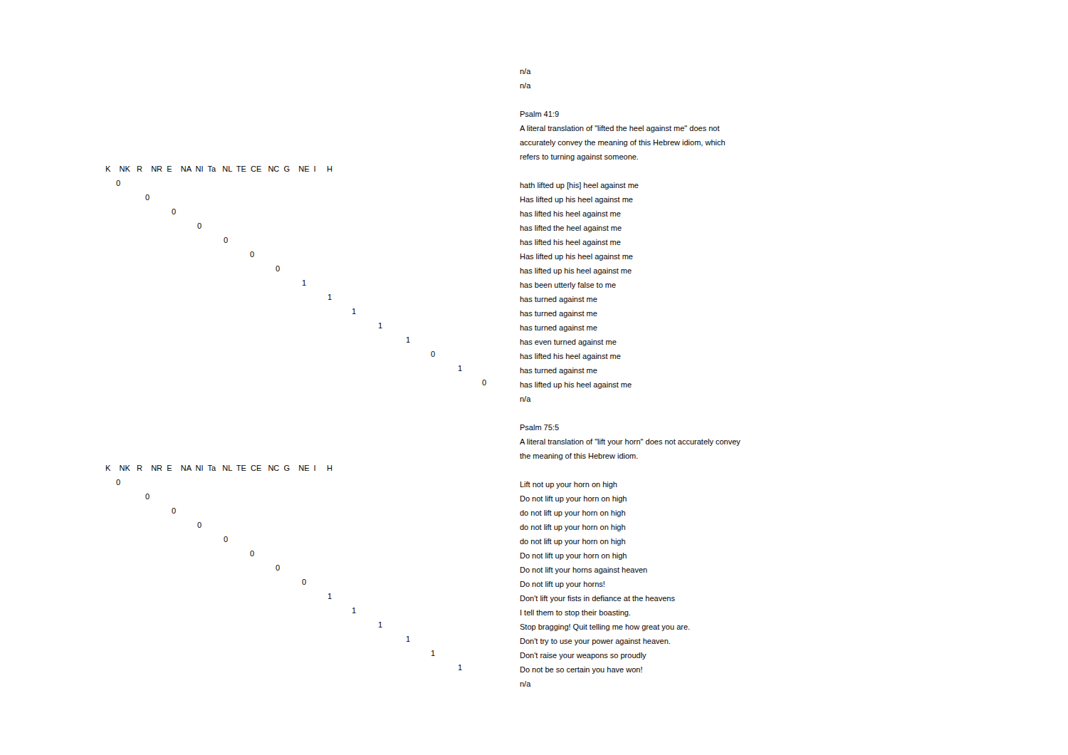n/a
n/a
Psalm 41:9
A literal translation of "lifted the heel against me" does not
accurately convey the meaning of this Hebrew idiom, which
refers to turning against someone.
hath lifted up [his] heel against me
Has lifted up his heel against me
has lifted his heel against me
has lifted the heel against me
has lifted his heel against me
Has lifted up his heel against me
has lifted up his heel against me
has been utterly false to me
has turned against me
has turned against me
has turned against me
has even turned against me
has lifted his heel against me
has turned against me
has lifted up his heel against me
n/a
Psalm 75:5
A literal translation of "lift your horn" does not accurately convey
the meaning of this Hebrew idiom.
Lift not up your horn on high
Do not lift up your horn on high
do not lift up your horn on high
do not lift up your horn on high
do not lift up your horn on high
Do not lift up your horn on high
Do not lift your horns against heaven
Do not lift up your horns!
Don't lift your fists in defiance at the heavens
I tell them to stop their boasting.
Stop bragging! Quit telling me how great you are.
Don't try to use your power against heaven.
Don't raise your weapons so proudly
Do not be so certain you have won!
n/a
K NK R NR E NA NI Ta NL TE CE NC G NE I H
0
0
0
0
0
0
0
1
1
1
1
1
0
1
0
K NK R NR E NA NI Ta NL TE CE NC G NE I H
0
0
0
0
0
0
0
0
1
1
1
1
1
1